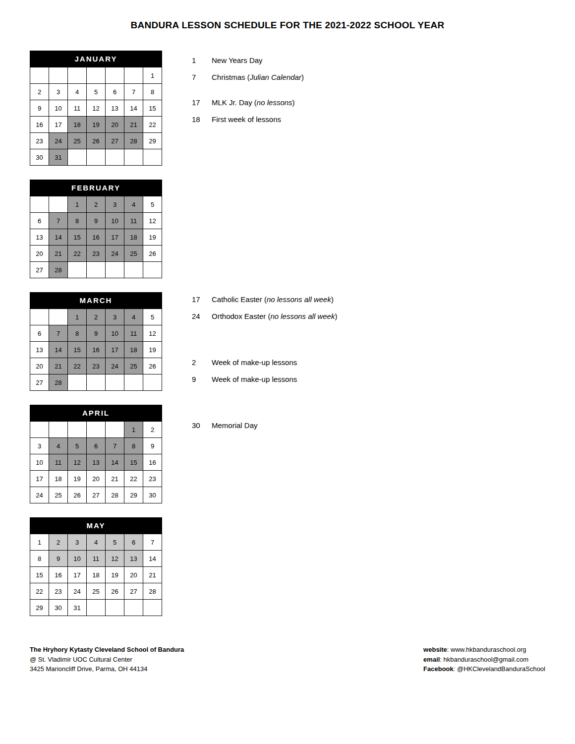BANDURA LESSON SCHEDULE FOR THE 2021-2022 SCHOOL YEAR
JANUARY
| | | | | | | 1 |
| 2 | 3 | 4 | 5 | 6 | 7 | 8 |
| 9 | 10 | 11 | 12 | 13 | 14 | 15 |
| 16 | 17 | 18 | 19 | 20 | 21 | 22 |
| 23 | 24 | 25 | 26 | 27 | 28 | 29 |
| 30 | 31 | | | | | |
FEBRUARY
| | | 1 | 2 | 3 | 4 | 5 |
| 6 | 7 | 8 | 9 | 10 | 11 | 12 |
| 13 | 14 | 15 | 16 | 17 | 18 | 19 |
| 20 | 21 | 22 | 23 | 24 | 25 | 26 |
| 27 | 28 | | | | | |
MARCH
| | | 1 | 2 | 3 | 4 | 5 |
| 6 | 7 | 8 | 9 | 10 | 11 | 12 |
| 13 | 14 | 15 | 16 | 17 | 18 | 19 |
| 20 | 21 | 22 | 23 | 24 | 25 | 26 |
| 27 | 28 | | | | | |
APRIL
| | | | | | 1 | 2 |
| 3 | 4 | 5 | 6 | 7 | 8 | 9 |
| 10 | 11 | 12 | 13 | 14 | 15 | 16 |
| 17 | 18 | 19 | 20 | 21 | 22 | 23 |
| 24 | 25 | 26 | 27 | 28 | 29 | 30 |
MAY
| 1 | 2 | 3 | 4 | 5 | 6 | 7 |
| 8 | 9 | 10 | 11 | 12 | 13 | 14 |
| 15 | 16 | 17 | 18 | 19 | 20 | 21 |
| 22 | 23 | 24 | 25 | 26 | 27 | 28 |
| 29 | 30 | 31 | | | | |
1 New Years Day
7 Christmas (Julian Calendar)
17 MLK Jr. Day (no lessons)
18 First week of lessons
17 Catholic Easter (no lessons all week)
24 Orthodox Easter (no lessons all week)
2 Week of make-up lessons
9 Week of make-up lessons
30 Memorial Day
The Hryhory Kytasty Cleveland School of Bandura
@ St. Vladimir UOC Cultural Center
3425 Marioncliff Drive, Parma, OH 44134
website: www.hkbanduraschool.org
email: hkbanduraschool@gmail.com
Facebook: @HKClevelandBanduraSchool